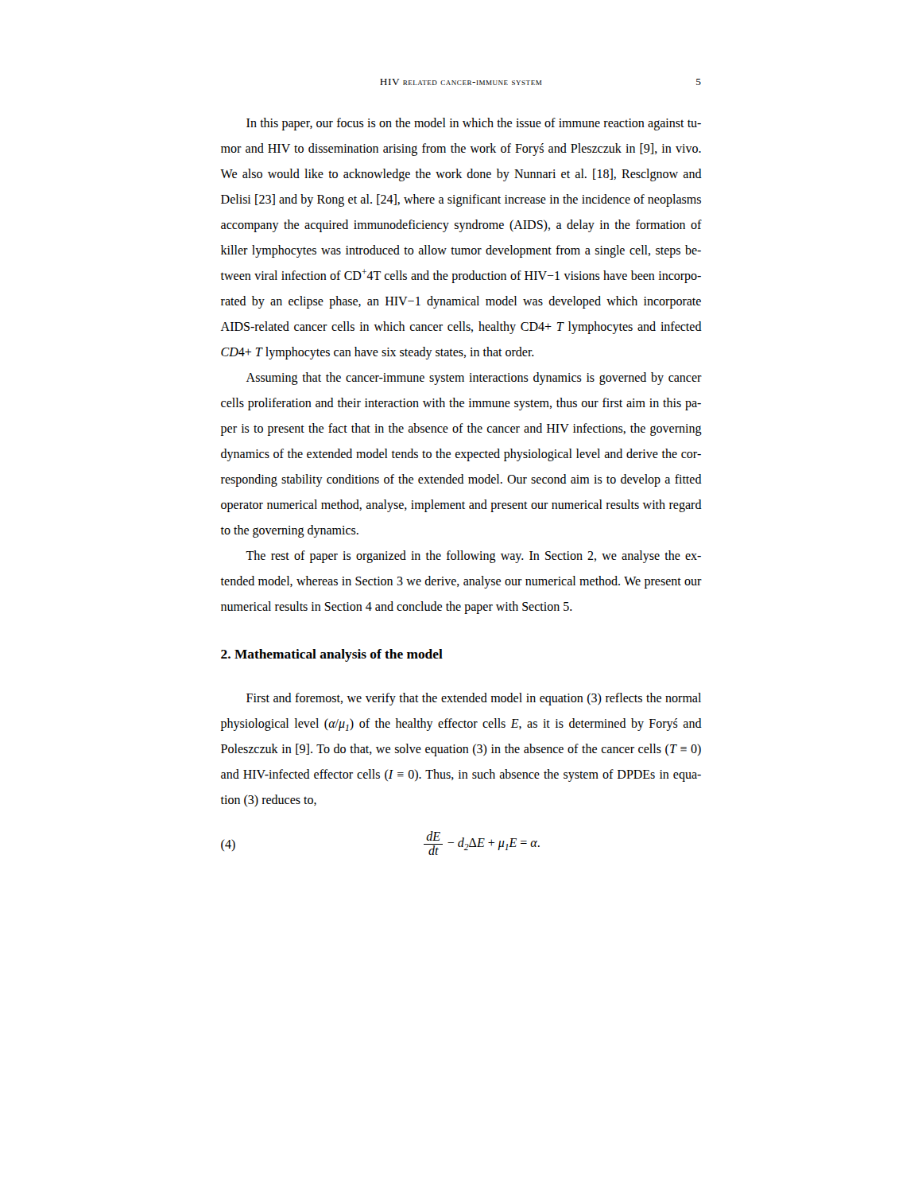HIV related cancer-immune system 5
In this paper, our focus is on the model in which the issue of immune reaction against tumor and HIV to dissemination arising from the work of Foryś and Pleszczuk in [9], in vivo. We also would like to acknowledge the work done by Nunnari et al. [18], Resclgnow and Delisi [23] and by Rong et al. [24], where a significant increase in the incidence of neoplasms accompany the acquired immunodeficiency syndrome (AIDS), a delay in the formation of killer lymphocytes was introduced to allow tumor development from a single cell, steps between viral infection of CD+4T cells and the production of HIV−1 visions have been incorporated by an eclipse phase, an HIV−1 dynamical model was developed which incorporate AIDS-related cancer cells in which cancer cells, healthy CD4+ T lymphocytes and infected CD4+ T lymphocytes can have six steady states, in that order.
Assuming that the cancer-immune system interactions dynamics is governed by cancer cells proliferation and their interaction with the immune system, thus our first aim in this paper is to present the fact that in the absence of the cancer and HIV infections, the governing dynamics of the extended model tends to the expected physiological level and derive the corresponding stability conditions of the extended model. Our second aim is to develop a fitted operator numerical method, analyse, implement and present our numerical results with regard to the governing dynamics.
The rest of paper is organized in the following way. In Section 2, we analyse the extended model, whereas in Section 3 we derive, analyse our numerical method. We present our numerical results in Section 4 and conclude the paper with Section 5.
2. Mathematical analysis of the model
First and foremost, we verify that the extended model in equation (3) reflects the normal physiological level (α/μ1) of the healthy effector cells E, as it is determined by Foryś and Poleszczuk in [9]. To do that, we solve equation (3) in the absence of the cancer cells (T ≡ 0) and HIV-infected effector cells (I ≡ 0). Thus, in such absence the system of DPDEs in equation (3) reduces to,
(4)
dE dt − d2 ΔE + μ1E = α.